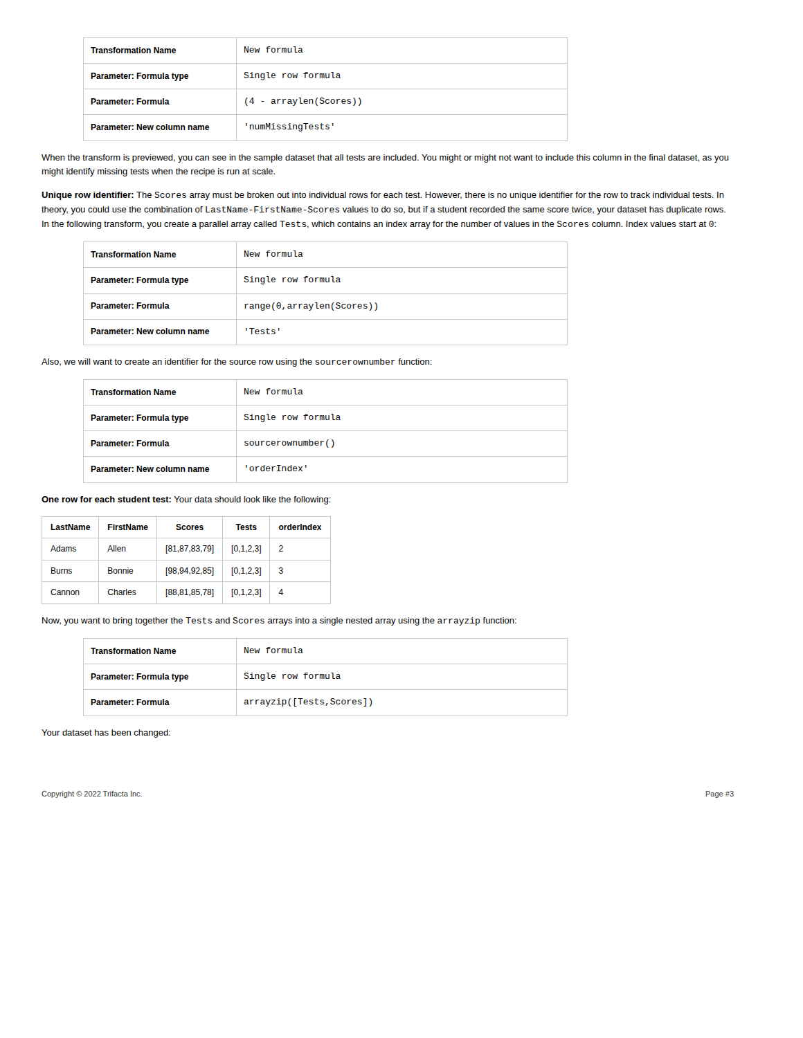| Transformation Name | New formula |
| Parameter: Formula type | Single row formula |
| Parameter: Formula | (4 - arraylen(Scores)) |
| Parameter: New column name | 'numMissingTests' |
When the transform is previewed, you can see in the sample dataset that all tests are included. You might or might not want to include this column in the final dataset, as you might identify missing tests when the recipe is run at scale.
Unique row identifier: The Scores array must be broken out into individual rows for each test. However, there is no unique identifier for the row to track individual tests. In theory, you could use the combination of LastName-FirstName-Scores values to do so, but if a student recorded the same score twice, your dataset has duplicate rows. In the following transform, you create a parallel array called Tests, which contains an index array for the number of values in the Scores column. Index values start at 0:
| Transformation Name | New formula |
| Parameter: Formula type | Single row formula |
| Parameter: Formula | range(0,arraylen(Scores)) |
| Parameter: New column name | 'Tests' |
Also, we will want to create an identifier for the source row using the sourcerownumber function:
| Transformation Name | New formula |
| Parameter: Formula type | Single row formula |
| Parameter: Formula | sourcerownumber() |
| Parameter: New column name | 'orderIndex' |
One row for each student test: Your data should look like the following:
| LastName | FirstName | Scores | Tests | orderIndex |
| --- | --- | --- | --- | --- |
| Adams | Allen | [81,87,83,79] | [0,1,2,3] | 2 |
| Burns | Bonnie | [98,94,92,85] | [0,1,2,3] | 3 |
| Cannon | Charles | [88,81,85,78] | [0,1,2,3] | 4 |
Now, you want to bring together the Tests and Scores arrays into a single nested array using the arrayzip function:
| Transformation Name | New formula |
| Parameter: Formula type | Single row formula |
| Parameter: Formula | arrayzip([Tests,Scores]) |
Your dataset has been changed:
Copyright © 2022 Trifacta Inc.
Page #3